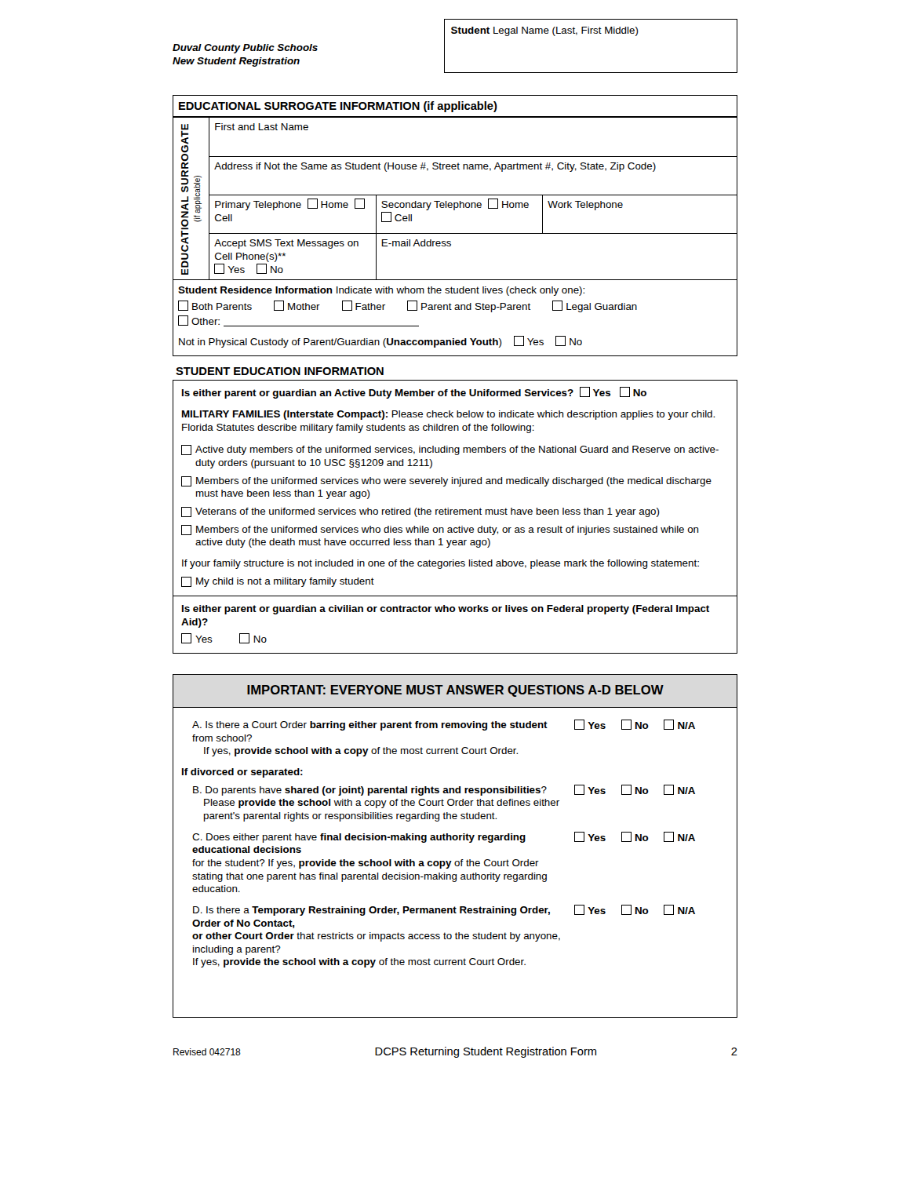Duval County Public Schools
New Student Registration
Student Legal Name (Last, First Middle)
EDUCATIONAL SURROGATE INFORMATION (if applicable)
| EDUCATIONAL SURROGATE (if applicable) | First and Last Name |
| Address if Not the Same as Student (House #, Street name, Apartment #, City, State, Zip Code) |
| Primary Telephone Home Cell | Secondary Telephone Home Cell | Work Telephone |
| Accept SMS Text Messages on Cell Phone(s)** Yes No | E-mail Address |
Student Residence Information Indicate with whom the student lives (check only one):
Both Parents Mother Father Parent and Step-Parent Legal Guardian
Other:
Not in Physical Custody of Parent/Guardian (Unaccompanied Youth) Yes No
STUDENT EDUCATION INFORMATION
Is either parent or guardian an Active Duty Member of the Uniformed Services? Yes No
MILITARY FAMILIES (Interstate Compact): Please check below to indicate which description applies to your child. Florida Statutes describe military family students as children of the following:
Active duty members of the uniformed services, including members of the National Guard and Reserve on active-duty orders (pursuant to 10 USC §§1209 and 1211)
Members of the uniformed services who were severely injured and medically discharged (the medical discharge must have been less than 1 year ago)
Veterans of the uniformed services who retired (the retirement must have been less than 1 year ago)
Members of the uniformed services who dies while on active duty, or as a result of injuries sustained while on active duty (the death must have occurred less than 1 year ago)
If your family structure is not included in one of the categories listed above, please mark the following statement:
My child is not a military family student
Is either parent or guardian a civilian or contractor who works or lives on Federal property (Federal Impact Aid)?
Yes No
IMPORTANT: EVERYONE MUST ANSWER QUESTIONS A-D BELOW
A. Is there a Court Order barring either parent from removing the student from school? If yes, provide school with a copy of the most current Court Order.
Yes No N/A
If divorced or separated:
B. Do parents have shared (or joint) parental rights and responsibilities? Please provide the school with a copy of the Court Order that defines either parent's parental rights or responsibilities regarding the student.
Yes No N/A
C. Does either parent have final decision-making authority regarding educational decisions for the student? If yes, provide the school with a copy of the Court Order stating that one parent has final parental decision-making authority regarding education.
Yes No N/A
D. Is there a Temporary Restraining Order, Permanent Restraining Order, Order of No Contact, or other Court Order that restricts or impacts access to the student by anyone, including a parent? If yes, provide the school with a copy of the most current Court Order.
Yes No N/A
Revised 042718
DCPS Returning Student Registration Form
2